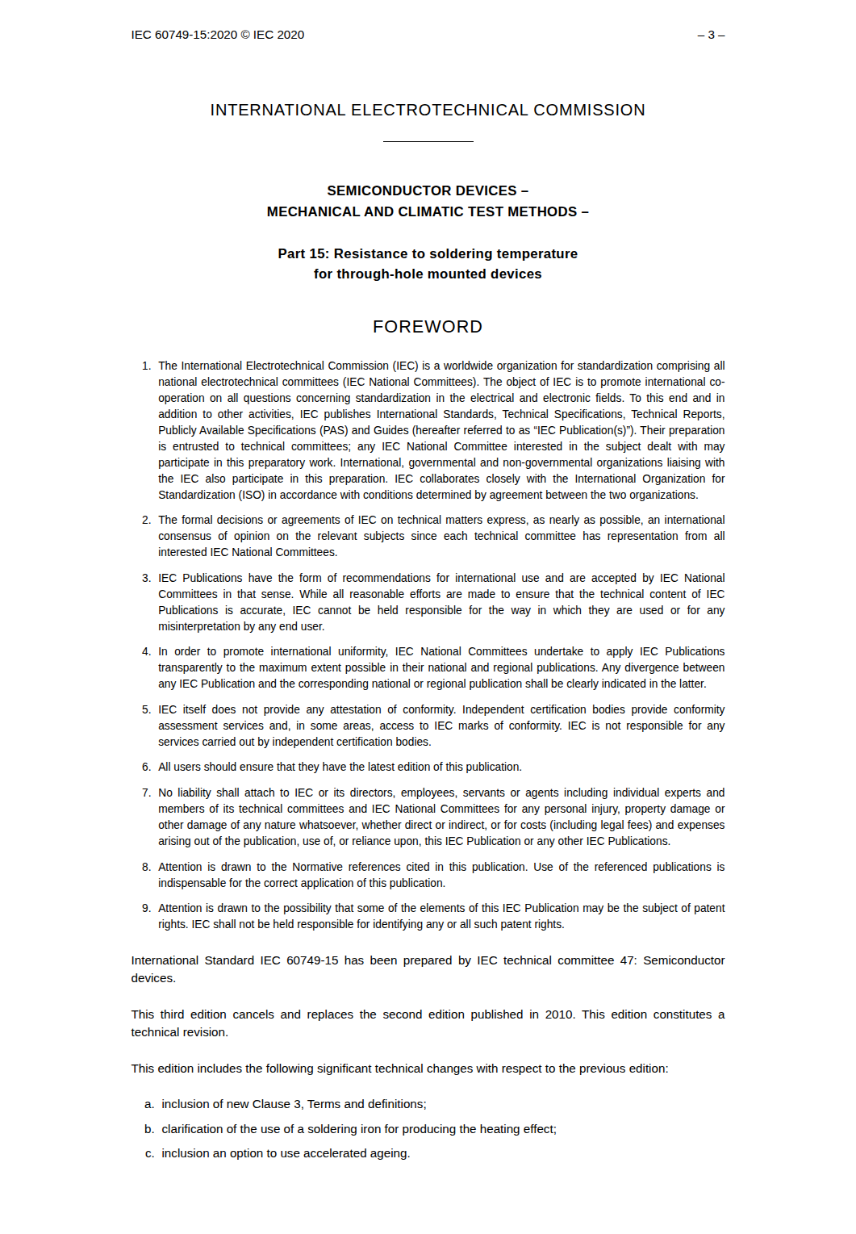IEC 60749-15:2020 © IEC 2020 – 3 –
INTERNATIONAL ELECTROTECHNICAL COMMISSION
SEMICONDUCTOR DEVICES –
MECHANICAL AND CLIMATIC TEST METHODS – Part 15: Resistance to soldering temperature
for through-hole mounted devices
FOREWORD
The International Electrotechnical Commission (IEC) is a worldwide organization for standardization comprising all national electrotechnical committees (IEC National Committees). The object of IEC is to promote international co-operation on all questions concerning standardization in the electrical and electronic fields. To this end and in addition to other activities, IEC publishes International Standards, Technical Specifications, Technical Reports, Publicly Available Specifications (PAS) and Guides (hereafter referred to as “IEC Publication(s)”). Their preparation is entrusted to technical committees; any IEC National Committee interested in the subject dealt with may participate in this preparatory work. International, governmental and non-governmental organizations liaising with the IEC also participate in this preparation. IEC collaborates closely with the International Organization for Standardization (ISO) in accordance with conditions determined by agreement between the two organizations.
The formal decisions or agreements of IEC on technical matters express, as nearly as possible, an international consensus of opinion on the relevant subjects since each technical committee has representation from all interested IEC National Committees.
IEC Publications have the form of recommendations for international use and are accepted by IEC National Committees in that sense. While all reasonable efforts are made to ensure that the technical content of IEC Publications is accurate, IEC cannot be held responsible for the way in which they are used or for any misinterpretation by any end user.
In order to promote international uniformity, IEC National Committees undertake to apply IEC Publications transparently to the maximum extent possible in their national and regional publications. Any divergence between any IEC Publication and the corresponding national or regional publication shall be clearly indicated in the latter.
IEC itself does not provide any attestation of conformity. Independent certification bodies provide conformity assessment services and, in some areas, access to IEC marks of conformity. IEC is not responsible for any services carried out by independent certification bodies.
All users should ensure that they have the latest edition of this publication.
No liability shall attach to IEC or its directors, employees, servants or agents including individual experts and members of its technical committees and IEC National Committees for any personal injury, property damage or other damage of any nature whatsoever, whether direct or indirect, or for costs (including legal fees) and expenses arising out of the publication, use of, or reliance upon, this IEC Publication or any other IEC Publications.
Attention is drawn to the Normative references cited in this publication. Use of the referenced publications is indispensable for the correct application of this publication.
Attention is drawn to the possibility that some of the elements of this IEC Publication may be the subject of patent rights. IEC shall not be held responsible for identifying any or all such patent rights.
International Standard IEC 60749-15 has been prepared by IEC technical committee 47: Semiconductor devices.
This third edition cancels and replaces the second edition published in 2010. This edition constitutes a technical revision.
This edition includes the following significant technical changes with respect to the previous edition:
inclusion of new Clause 3, Terms and definitions;
clarification of the use of a soldering iron for producing the heating effect;
inclusion an option to use accelerated ageing.